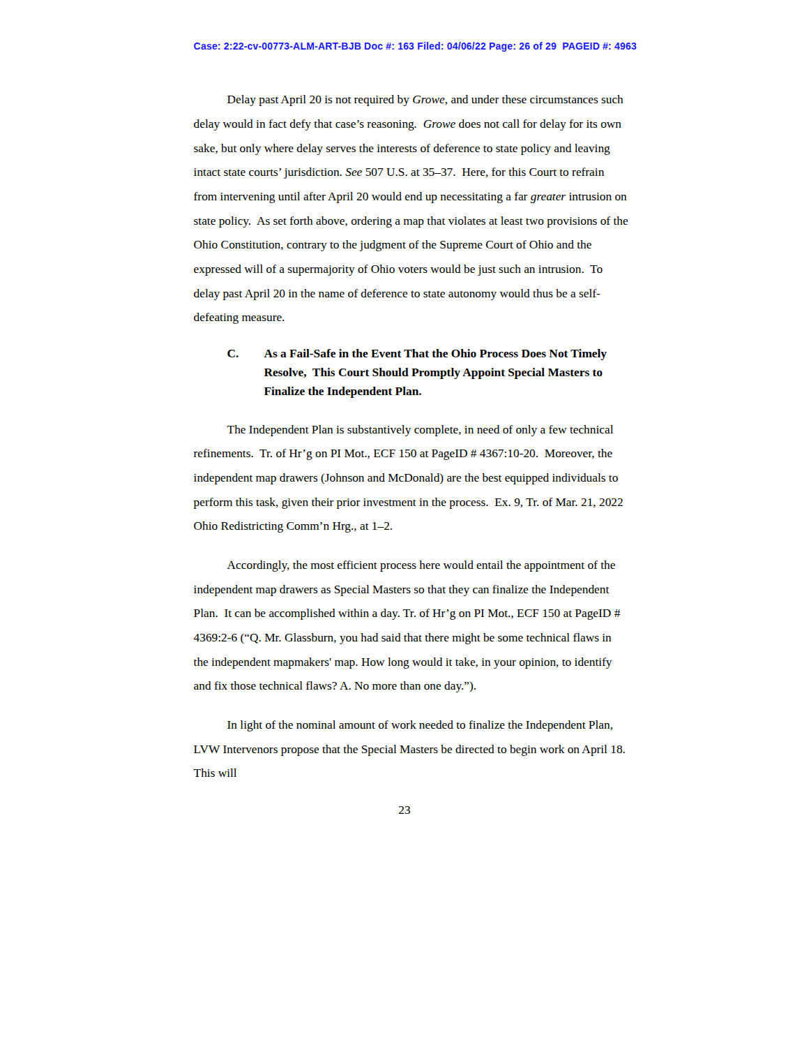Case: 2:22-cv-00773-ALM-ART-BJB Doc #: 163 Filed: 04/06/22 Page: 26 of 29 PAGEID #: 4963
Delay past April 20 is not required by Growe, and under these circumstances such delay would in fact defy that case’s reasoning. Growe does not call for delay for its own sake, but only where delay serves the interests of deference to state policy and leaving intact state courts’ jurisdiction. See 507 U.S. at 35–37. Here, for this Court to refrain from intervening until after April 20 would end up necessitating a far greater intrusion on state policy. As set forth above, ordering a map that violates at least two provisions of the Ohio Constitution, contrary to the judgment of the Supreme Court of Ohio and the expressed will of a supermajority of Ohio voters would be just such an intrusion. To delay past April 20 in the name of deference to state autonomy would thus be a self-defeating measure.
C.
As a Fail-Safe in the Event That the Ohio Process Does Not Timely Resolve, This Court Should Promptly Appoint Special Masters to Finalize the Independent Plan.
The Independent Plan is substantively complete, in need of only a few technical refinements. Tr. of Hr’g on PI Mot., ECF 150 at PageID # 4367:10-20. Moreover, the independent map drawers (Johnson and McDonald) are the best equipped individuals to perform this task, given their prior investment in the process. Ex. 9, Tr. of Mar. 21, 2022 Ohio Redistricting Comm’n Hrg., at 1–2.
Accordingly, the most efficient process here would entail the appointment of the independent map drawers as Special Masters so that they can finalize the Independent Plan. It can be accomplished within a day. Tr. of Hr’g on PI Mot., ECF 150 at PageID # 4369:2-6 (“Q. Mr. Glassburn, you had said that there might be some technical flaws in the independent mapmakers' map. How long would it take, in your opinion, to identify and fix those technical flaws? A. No more than one day.”).
In light of the nominal amount of work needed to finalize the Independent Plan, LVW Intervenors propose that the Special Masters be directed to begin work on April 18. This will
23